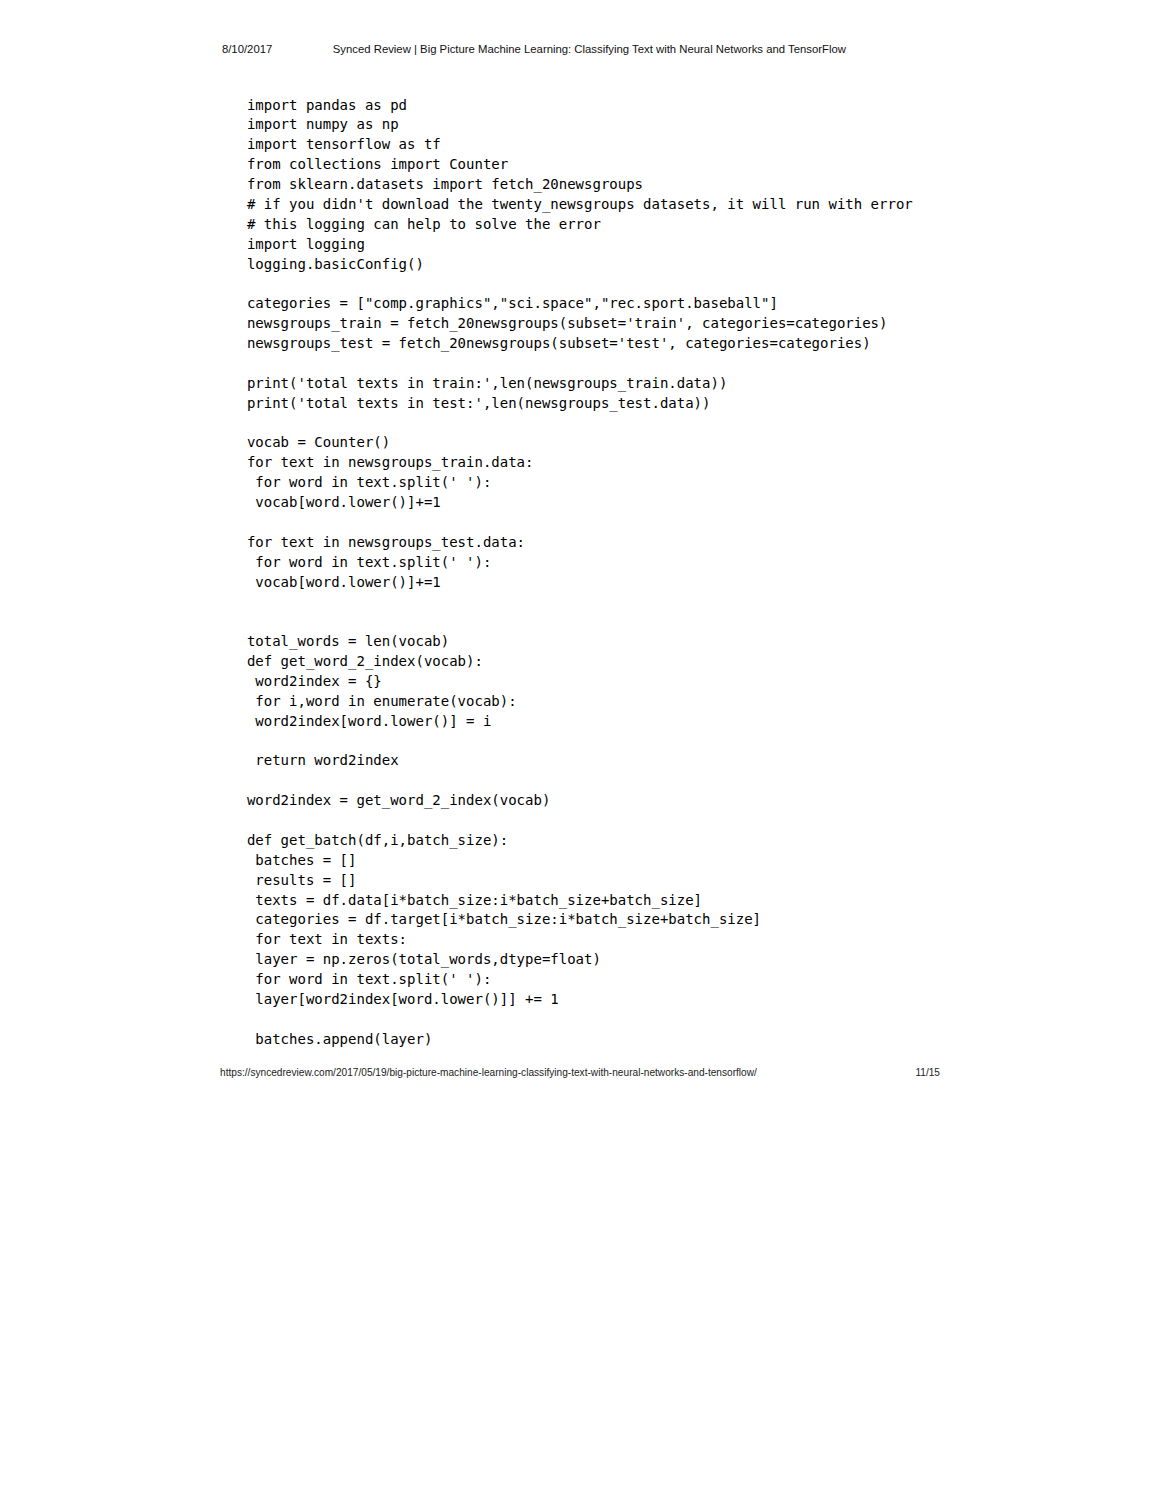8/10/2017
Synced Review | Big Picture Machine Learning: Classifying Text with Neural Networks and TensorFlow
import pandas as pd
import numpy as np
import tensorflow as tf
from collections import Counter
from sklearn.datasets import fetch_20newsgroups
# if you didn't download the twenty_newsgroups datasets, it will run with error
# this logging can help to solve the error
import logging
logging.basicConfig()

categories = ["comp.graphics","sci.space","rec.sport.baseball"]
newsgroups_train = fetch_20newsgroups(subset='train', categories=categories)
newsgroups_test = fetch_20newsgroups(subset='test', categories=categories)

print('total texts in train:',len(newsgroups_train.data))
print('total texts in test:',len(newsgroups_test.data))

vocab = Counter()
for text in newsgroups_train.data:
 for word in text.split(' '):
 vocab[word.lower()]+=1

for text in newsgroups_test.data:
 for word in text.split(' '):
 vocab[word.lower()]+=1


total_words = len(vocab)
def get_word_2_index(vocab):
 word2index = {}
 for i,word in enumerate(vocab):
 word2index[word.lower()] = i

 return word2index

word2index = get_word_2_index(vocab)

def get_batch(df,i,batch_size):
 batches = []
 results = []
 texts = df.data[i*batch_size:i*batch_size+batch_size]
 categories = df.target[i*batch_size:i*batch_size+batch_size]
 for text in texts:
 layer = np.zeros(total_words,dtype=float)
 for word in text.split(' '):
 layer[word2index[word.lower()]] += 1

 batches.append(layer)
https://syncedreview.com/2017/05/19/big-picture-machine-learning-classifying-text-with-neural-networks-and-tensorflow/
11/15